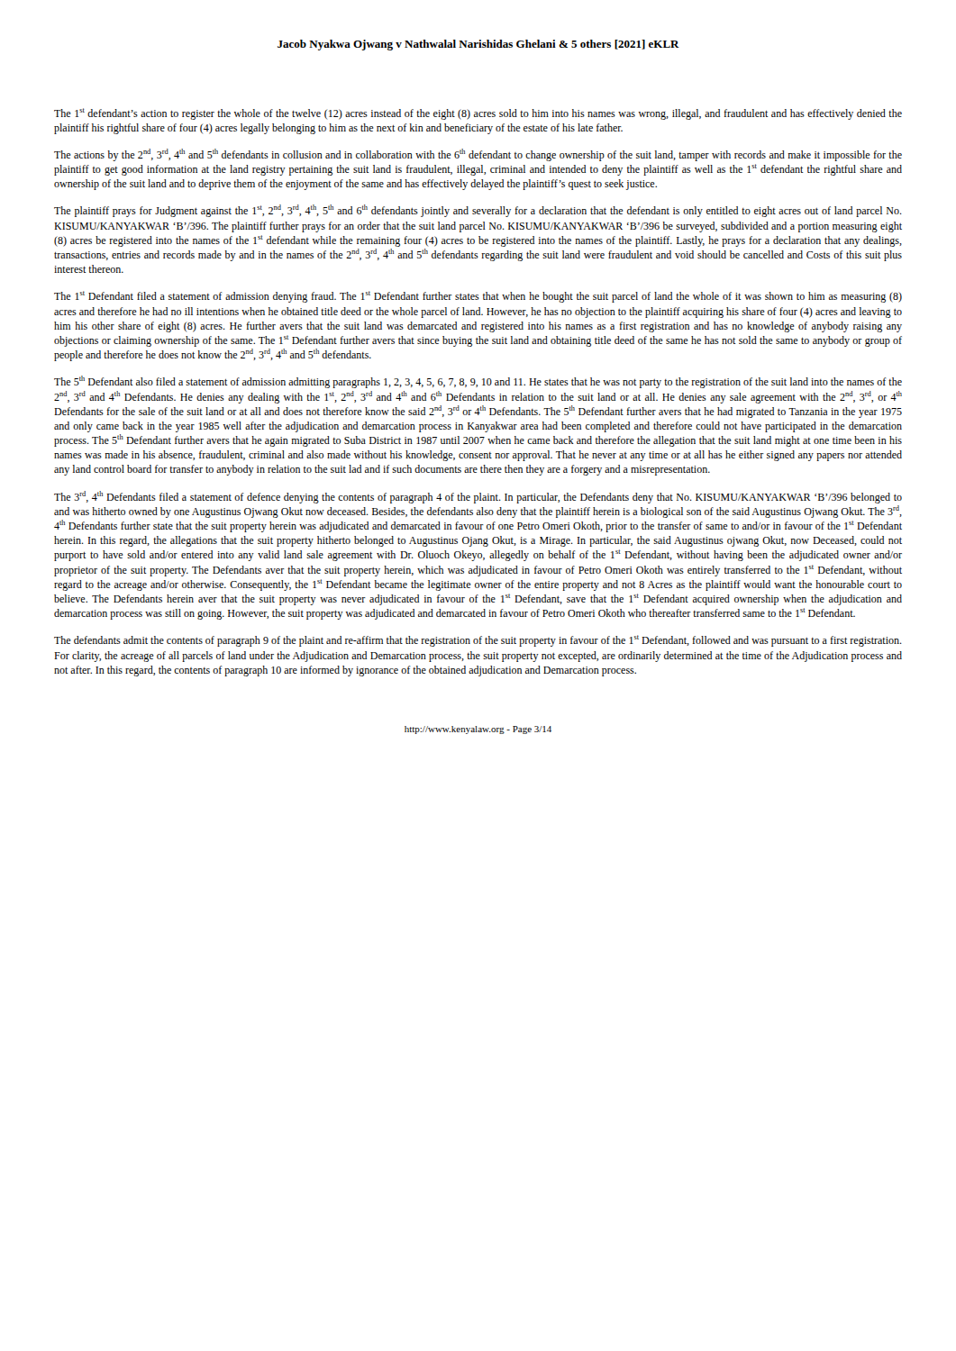Jacob Nyakwa Ojwang v Nathwalal Narishidas Ghelani & 5 others [2021] eKLR
The 1st defendant’s action to register the whole of the twelve (12) acres instead of the eight (8) acres sold to him into his names was wrong, illegal, and fraudulent and has effectively denied the plaintiff his rightful share of four (4) acres legally belonging to him as the next of kin and beneficiary of the estate of his late father.
The actions by the 2nd, 3rd, 4th and 5th defendants in collusion and in collaboration with the 6th defendant to change ownership of the suit land, tamper with records and make it impossible for the plaintiff to get good information at the land registry pertaining the suit land is fraudulent, illegal, criminal and intended to deny the plaintiff as well as the 1st defendant the rightful share and ownership of the suit land and to deprive them of the enjoyment of the same and has effectively delayed the plaintiff’s quest to seek justice.
The plaintiff prays for Judgment against the 1st, 2nd, 3rd, 4th, 5th and 6th defendants jointly and severally for a declaration that the defendant is only entitled to eight acres out of land parcel No. KISUMU/KANYAKWAR ‘B’/396. The plaintiff further prays for an order that the suit land parcel No. KISUMU/KANYAKWAR ‘B’/396 be surveyed, subdivided and a portion measuring eight (8) acres be registered into the names of the 1st defendant while the remaining four (4) acres to be registered into the names of the plaintiff. Lastly, he prays for a declaration that any dealings, transactions, entries and records made by and in the names of the 2nd, 3rd, 4th and 5th defendants regarding the suit land were fraudulent and void should be cancelled and Costs of this suit plus interest thereon.
The 1st Defendant filed a statement of admission denying fraud. The 1st Defendant further states that when he bought the suit parcel of land the whole of it was shown to him as measuring (8) acres and therefore he had no ill intentions when he obtained title deed or the whole parcel of land. However, he has no objection to the plaintiff acquiring his share of four (4) acres and leaving to him his other share of eight (8) acres. He further avers that the suit land was demarcated and registered into his names as a first registration and has no knowledge of anybody raising any objections or claiming ownership of the same. The 1st Defendant further avers that since buying the suit land and obtaining title deed of the same he has not sold the same to anybody or group of people and therefore he does not know the 2nd, 3rd, 4th and 5th defendants.
The 5th Defendant also filed a statement of admission admitting paragraphs 1, 2, 3, 4, 5, 6, 7, 8, 9, 10 and 11. He states that he was not party to the registration of the suit land into the names of the 2nd, 3rd and 4th Defendants. He denies any dealing with the 1st, 2nd, 3rd and 4th and 6th Defendants in relation to the suit land or at all. He denies any sale agreement with the 2nd, 3rd, or 4th Defendants for the sale of the suit land or at all and does not therefore know the said 2nd, 3rd or 4th Defendants. The 5th Defendant further avers that he had migrated to Tanzania in the year 1975 and only came back in the year 1985 well after the adjudication and demarcation process in Kanyakwar area had been completed and therefore could not have participated in the demarcation process. The 5th Defendant further avers that he again migrated to Suba District in 1987 until 2007 when he came back and therefore the allegation that the suit land might at one time been in his names was made in his absence, fraudulent, criminal and also made without his knowledge, consent nor approval. That he never at any time or at all has he either signed any papers nor attended any land control board for transfer to anybody in relation to the suit lad and if such documents are there then they are a forgery and a misrepresentation.
The 3rd, 4th Defendants filed a statement of defence denying the contents of paragraph 4 of the plaint. In particular, the Defendants deny that No. KISUMU/KANYAKWAR ‘B’/396 belonged to and was hitherto owned by one Augustinus Ojwang Okut now deceased. Besides, the defendants also deny that the plaintiff herein is a biological son of the said Augustinus Ojwang Okut. The 3rd, 4th Defendants further state that the suit property herein was adjudicated and demarcated in favour of one Petro Omeri Okoth, prior to the transfer of same to and/or in favour of the 1st Defendant herein. In this regard, the allegations that the suit property hitherto belonged to Augustinus Ojang Okut, is a Mirage. In particular, the said Augustinus ojwang Okut, now Deceased, could not purport to have sold and/or entered into any valid land sale agreement with Dr. Oluoch Okeyo, allegedly on behalf of the 1st Defendant, without having been the adjudicated owner and/or proprietor of the suit property. The Defendants aver that the suit property herein, which was adjudicated in favour of Petro Omeri Okoth was entirely transferred to the 1st Defendant, without regard to the acreage and/or otherwise. Consequently, the 1st Defendant became the legitimate owner of the entire property and not 8 Acres as the plaintiff would want the honourable court to believe. The Defendants herein aver that the suit property was never adjudicated in favour of the 1st Defendant, save that the 1st Defendant acquired ownership when the adjudication and demarcation process was still on going. However, the suit property was adjudicated and demarcated in favour of Petro Omeri Okoth who thereafter transferred same to the 1st Defendant.
The defendants admit the contents of paragraph 9 of the plaint and re-affirm that the registration of the suit property in favour of the 1st Defendant, followed and was pursuant to a first registration. For clarity, the acreage of all parcels of land under the Adjudication and Demarcation process, the suit property not excepted, are ordinarily determined at the time of the Adjudication process and not after. In this regard, the contents of paragraph 10 are informed by ignorance of the obtained adjudication and Demarcation process.
http://www.kenyalaw.org - Page 3/14